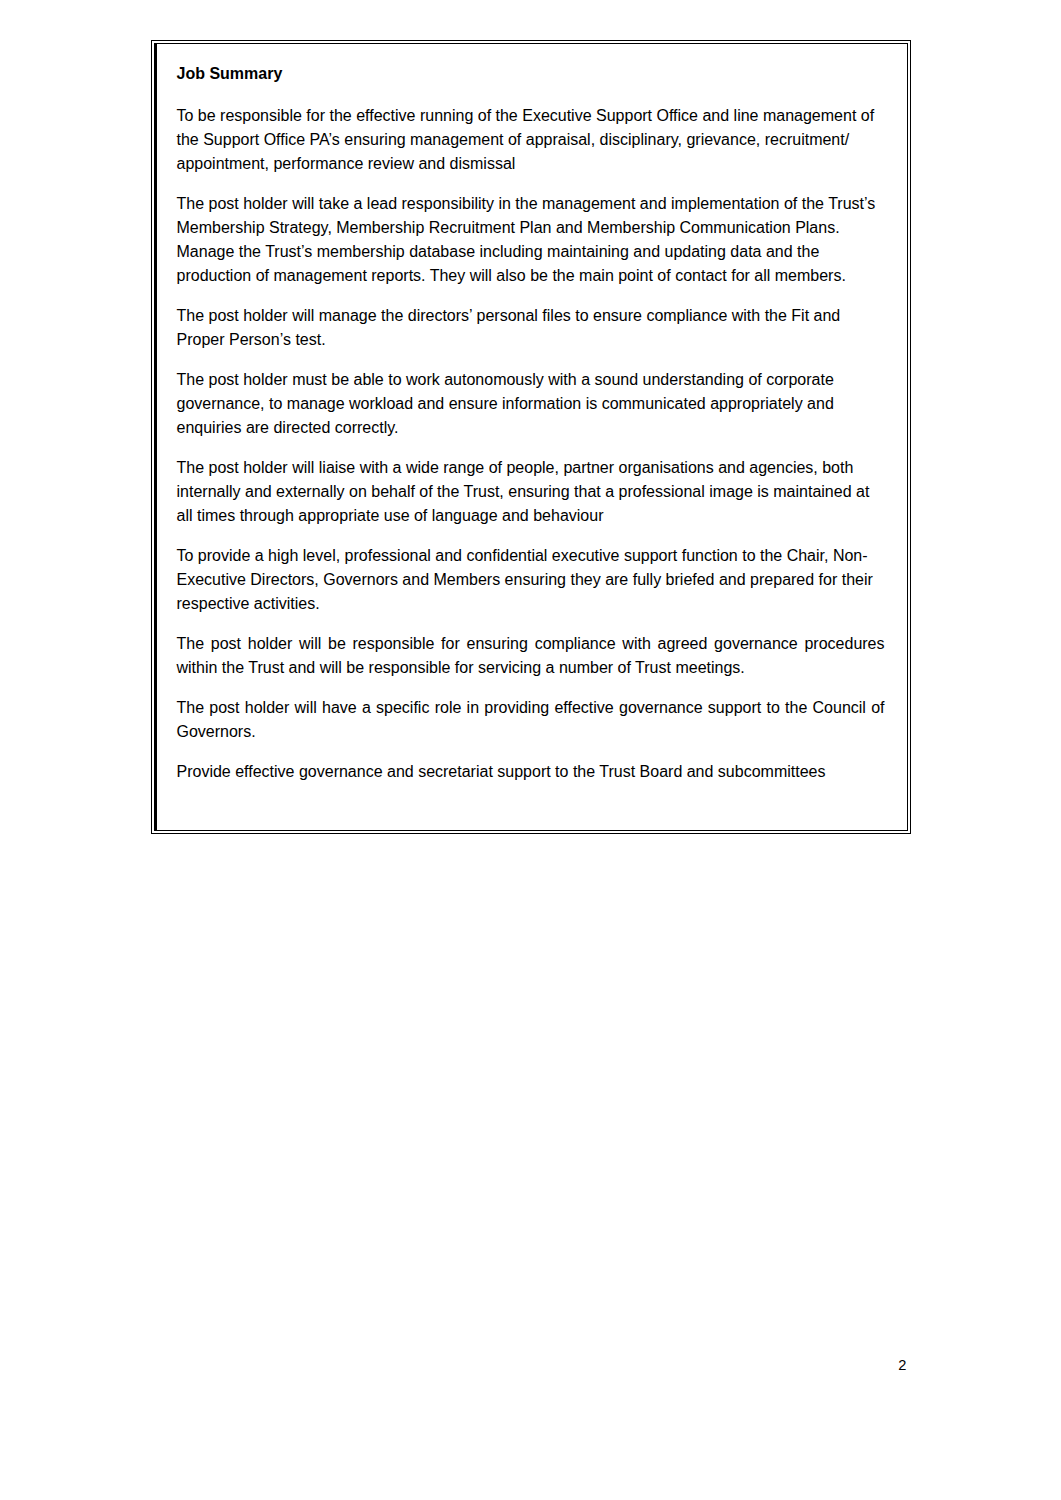Job Summary
To be responsible for the effective running of the Executive Support Office and line management of the Support Office PA’s ensuring management of appraisal, disciplinary, grievance, recruitment/ appointment, performance review and dismissal
The post holder will take a lead responsibility in the management and implementation of the Trust’s Membership Strategy, Membership Recruitment Plan and Membership Communication Plans. Manage the Trust’s membership database including maintaining and updating data and the production of management reports. They will also be the main point of contact for all members.
The post holder will manage the directors’ personal files to ensure compliance with the Fit and Proper Person’s test.
The post holder must be able to work autonomously with a sound understanding of corporate governance, to manage workload and ensure information is communicated appropriately and enquiries are directed correctly.
The post holder will liaise with a wide range of people, partner organisations and agencies, both internally and externally on behalf of the Trust, ensuring that a professional image is maintained at all times through appropriate use of language and behaviour
To provide a high level, professional and confidential executive support function to the Chair, Non-Executive Directors, Governors and Members ensuring they are fully briefed and prepared for their respective activities.
The post holder will be responsible for ensuring compliance with agreed governance procedures within the Trust and will be responsible for servicing a number of Trust meetings.
The post holder will have a specific role in providing effective governance support to the Council of Governors.
Provide effective governance and secretariat support to the Trust Board and subcommittees
2